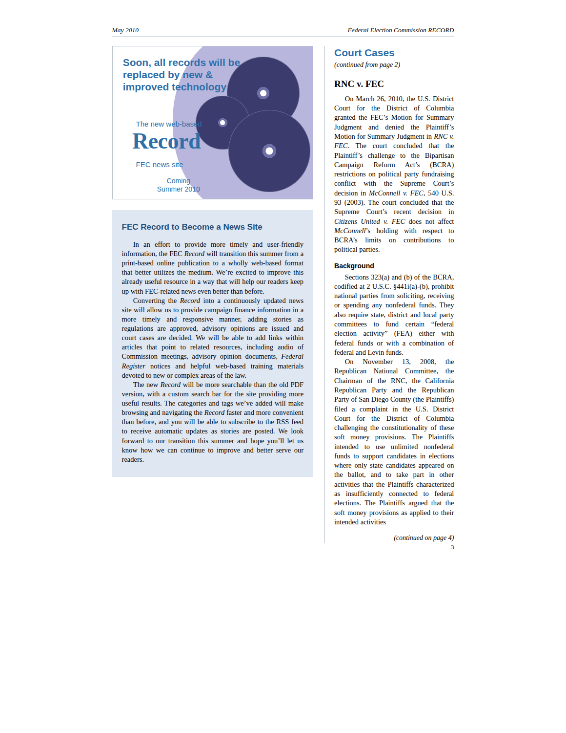May 2010
Federal Election Commission RECORD
Soon, all records will be replaced by new & improved technology
The new web-based
Record
FEC news site
Coming
Summer 2010
FEC Record to Become a News Site
In an effort to provide more timely and user-friendly information, the FEC Record will transition this summer from a print-based online publication to a wholly web-based format that better utilizes the medium. We’re excited to improve this already useful resource in a way that will help our readers keep up with FEC-related news even better than before.
Converting the Record into a continuously updated news site will allow us to provide campaign finance information in a more timely and responsive manner, adding stories as regulations are approved, advisory opinions are issued and court cases are decided. We will be able to add links within articles that point to related resources, including audio of Commission meetings, advisory opinion documents, Federal Register notices and helpful web-based training materials devoted to new or complex areas of the law.
The new Record will be more searchable than the old PDF version, with a custom search bar for the site providing more useful results. The categories and tags we’ve added will make browsing and navigating the Record faster and more convenient than before, and you will be able to subscribe to the RSS feed to receive automatic updates as stories are posted. We look forward to our transition this summer and hope you’ll let us know how we can continue to improve and better serve our readers.
Court Cases
(continued from page 2)
RNC v. FEC
On March 26, 2010, the U.S. District Court for the District of Columbia granted the FEC’s Motion for Summary Judgment and denied the Plaintiff’s Motion for Summary Judgment in RNC v. FEC. The court concluded that the Plaintiff’s challenge to the Bipartisan Campaign Reform Act’s (BCRA) restrictions on political party fundraising conflict with the Supreme Court’s decision in McConnell v. FEC, 540 U.S. 93 (2003). The court concluded that the Supreme Court’s recent decision in Citizens United v. FEC does not affect McConnell’s holding with respect to BCRA’s limits on contributions to political parties.
Background
Sections 323(a) and (b) of the BCRA, codified at 2 U.S.C. §441i(a)-(b), prohibit national parties from soliciting, receiving or spending any nonfederal funds. They also require state, district and local party committees to fund certain “federal election activity” (FEA) either with federal funds or with a combination of federal and Levin funds.
On November 13, 2008, the Republican National Committee, the Chairman of the RNC, the California Republican Party and the Republican Party of San Diego County (the Plaintiffs) filed a complaint in the U.S. District Court for the District of Columbia challenging the constitutionality of these soft money provisions. The Plaintiffs intended to use unlimited nonfederal funds to support candidates in elections where only state candidates appeared on the ballot, and to take part in other activities that the Plaintiffs characterized as insufficiently connected to federal elections. The Plaintiffs argued that the soft money provisions as applied to their intended activities
(continued on page 4)
3